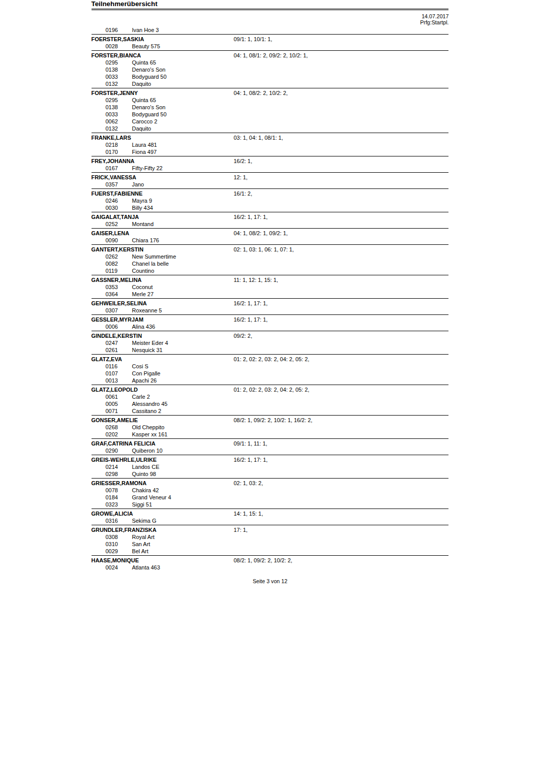Teilnehmerübersicht
14.07.2017
Prfg:Startpl.
| 0196 | Ivan Hoe 3 | |
| FOERSTER,SASKIA | 09/1: 1, 10/1: 1, |
| 0028 | Beauty 575 | |
| FORSTER,BIANCA | 04: 1, 08/1: 2, 09/2: 2, 10/2: 1, |
| 0295 | Quinta 65 | |
| 0138 | Denaro's Son | |
| 0033 | Bodyguard 50 | |
| 0132 | Daquito | |
| FORSTER,JENNY | 04: 1, 08/2: 2, 10/2: 2, |
| 0295 | Quinta 65 | |
| 0138 | Denaro's Son | |
| 0033 | Bodyguard 50 | |
| 0062 | Carocco 2 | |
| 0132 | Daquito | |
| FRANKE,LARS | 03: 1, 04: 1, 08/1: 1, |
| 0218 | Laura 481 | |
| 0170 | Fiona 497 | |
| FREY,JOHANNA | 16/2: 1, |
| 0167 | Fifty-Fifty 22 | |
| FRICK,VANESSA | 12: 1, |
| 0357 | Jano | |
| FUERST,FABIENNE | 16/1: 2, |
| 0246 | Mayra 9 | |
| 0030 | Billy 434 | |
| GAIGALAT,TANJA | 16/2: 1, 17: 1, |
| 0252 | Montand | |
| GAISER,LENA | 04: 1, 08/2: 1, 09/2: 1, |
| 0090 | Chiara 176 | |
| GANTERT,KERSTIN | 02: 1, 03: 1, 06: 1, 07: 1, |
| 0262 | New Summertime | |
| 0082 | Chanel la belle | |
| 0119 | Countino | |
| GASSNER,MELINA | 11: 1, 12: 1, 15: 1, |
| 0353 | Coconut | |
| 0364 | Merle 27 | |
| GEHWEILER,SELINA | 16/2: 1, 17: 1, |
| 0307 | Roxeanne 5 | |
| GESSLER,MYRJAM | 16/2: 1, 17: 1, |
| 0006 | Alina 436 | |
| GINDELE,KERSTIN | 09/2: 2, |
| 0247 | Meister Eder 4 | |
| 0261 | Nesquick 31 | |
| GLATZ,EVA | 01: 2, 02: 2, 03: 2, 04: 2, 05: 2, |
| 0116 | Cosi S | |
| 0107 | Con Pigalle | |
| 0013 | Apachi 26 | |
| GLATZ,LEOPOLD | 01: 2, 02: 2, 03: 2, 04: 2, 05: 2, |
| 0061 | Carle 2 | |
| 0005 | Alessandro 45 | |
| 0071 | Cassitano 2 | |
| GONSER,AMELIE | 08/2: 1, 09/2: 2, 10/2: 1, 16/2: 2, |
| 0268 | Old Cheppito | |
| 0202 | Kasper xx 161 | |
| GRAF,CATRINA FELICIA | 09/1: 1, 11: 1, |
| 0290 | Quiberon 10 | |
| GREIS-WEHRLE,ULRIKE | 16/2: 1, 17: 1, |
| 0214 | Landos CE | |
| 0298 | Quinto 98 | |
| GRIESSER,RAMONA | 02: 1, 03: 2, |
| 0078 | Chakira 42 | |
| 0184 | Grand Veneur 4 | |
| 0323 | Siggi 51 | |
| GROWE,ALICIA | 14: 1, 15: 1, |
| 0316 | Sekima G | |
| GRUNDLER,FRANZISKA | 17: 1, |
| 0308 | Royal Art | |
| 0310 | San Art | |
| 0029 | Bel Art | |
| HAASE,MONIQUE | 08/2: 1, 09/2: 2, 10/2: 2, |
| 0024 | Atlanta 463 | |
Seite 3 von 12